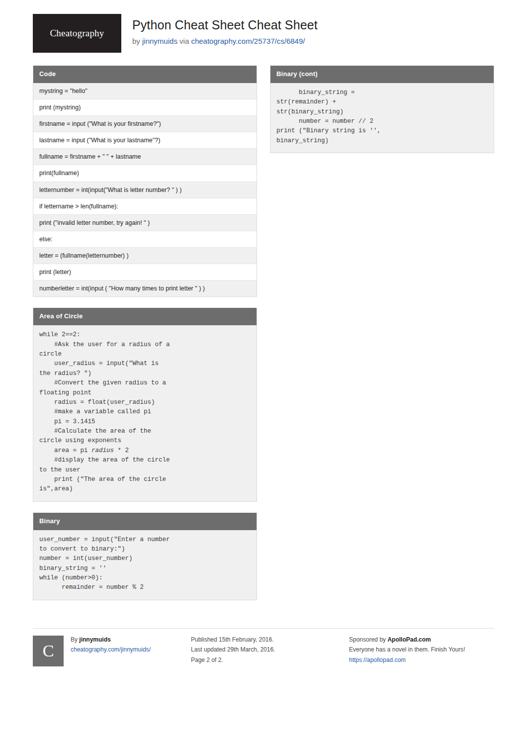Cheatography
Python Cheat Sheet Cheat Sheet
by jinnymuids via cheatography.com/25737/cs/6849/
Code
mystring = "hello"
print (mystring)
firstname = input ("What is your firstname?")
lastname = input ("What is your lastname"?)
fullname = firstname + " " + lastname
print(fullname)
letternumber = int(input("What is letter number? " ) )
if lettername > len(fullname):
print ("invalid letter number, try again! " )
else:
letter = (fullname(letternumber) )
print (letter)
numberletter = int(input ( "How many times to print letter " ) )
Area of Circle
while 2==2:
    #Ask the user for a radius of a
circle
    user_radius = input("What is
the radius? ")
    #Convert the given radius to a
floating point
    radius = float(user_radius)
    #make a variable called pi
    pi = 3.1415
    #Calculate the area of the
circle using exponents
    area = pi radius * 2
    #display the area of the circle
to the user
    print ("The area of the circle
is",area)
Binary
user_number = input("Enter a number
to convert to binary:")
number = int(user_number)
binary_string = ''
while (number>0):
      remainder = number % 2
Binary (cont)
      binary_string =
str(remainder) +
str(binary_string)
      number = number // 2
print ("Binary string is '',
binary_string)
C
By jinnymuids
cheatography.com/jinnymuids/
Published 15th February, 2016.
Last updated 29th March, 2016.
Page 2 of 2.
Sponsored by ApolloPad.com
Everyone has a novel in them. Finish Yours!
https://apollopad.com